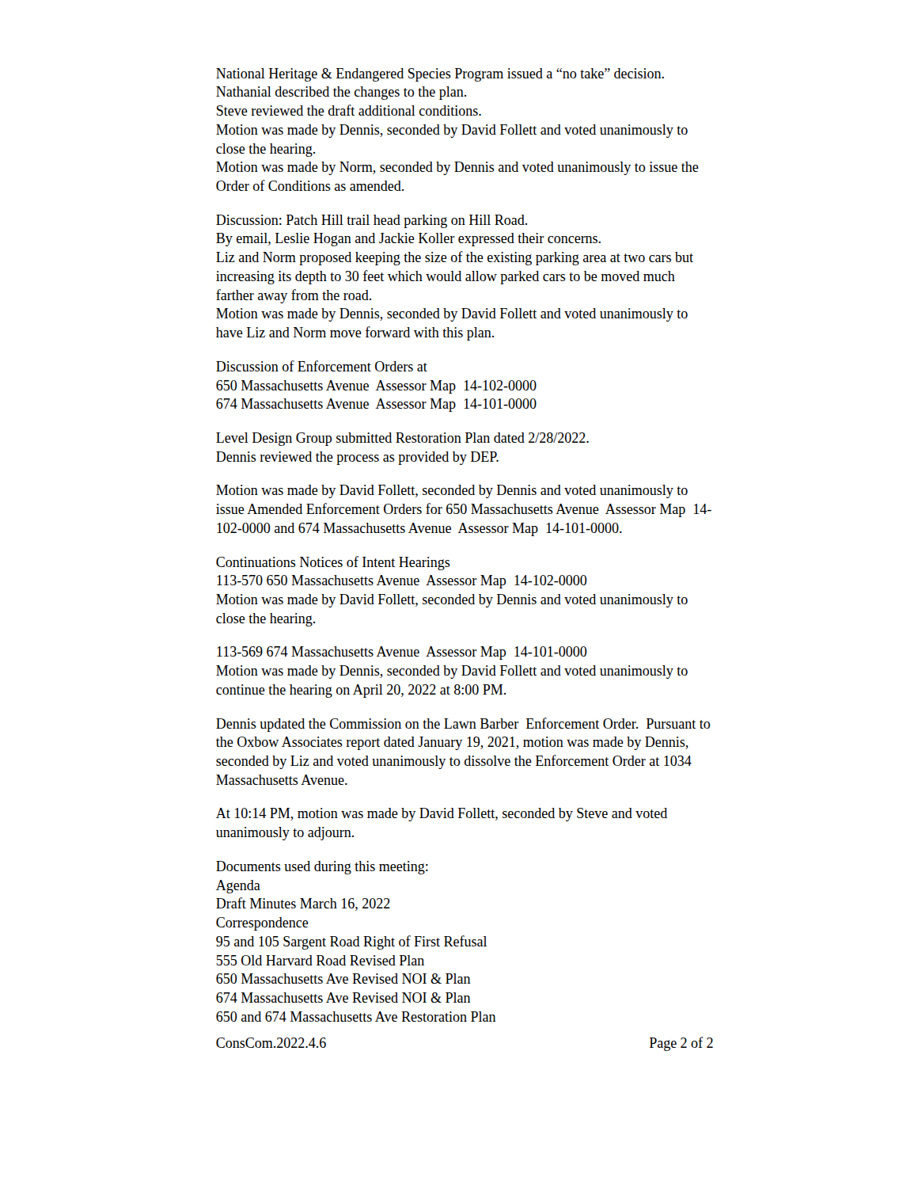National Heritage & Endangered Species Program issued a “no take” decision.
Nathanial described the changes to the plan.
Steve reviewed the draft additional conditions.
Motion was made by Dennis, seconded by David Follett and voted unanimously to close the hearing.
Motion was made by Norm, seconded by Dennis and voted unanimously to issue the Order of Conditions as amended.
Discussion: Patch Hill trail head parking on Hill Road.
By email, Leslie Hogan and Jackie Koller expressed their concerns.
Liz and Norm proposed keeping the size of the existing parking area at two cars but increasing its depth to 30 feet which would allow parked cars to be moved much farther away from the road.
Motion was made by Dennis, seconded by David Follett and voted unanimously to have Liz and Norm move forward with this plan.
Discussion of Enforcement Orders at
650 Massachusetts Avenue Assessor Map 14-102-0000
674 Massachusetts Avenue Assessor Map 14-101-0000
Level Design Group submitted Restoration Plan dated 2/28/2022.
Dennis reviewed the process as provided by DEP.
Motion was made by David Follett, seconded by Dennis and voted unanimously to issue Amended Enforcement Orders for 650 Massachusetts Avenue Assessor Map 14-102-0000 and 674 Massachusetts Avenue Assessor Map 14-101-0000.
Continuations Notices of Intent Hearings
113-570 650 Massachusetts Avenue Assessor Map 14-102-0000
Motion was made by David Follett, seconded by Dennis and voted unanimously to close the hearing.
113-569 674 Massachusetts Avenue Assessor Map 14-101-0000
Motion was made by Dennis, seconded by David Follett and voted unanimously to continue the hearing on April 20, 2022 at 8:00 PM.
Dennis updated the Commission on the Lawn Barber Enforcement Order. Pursuant to the Oxbow Associates report dated January 19, 2021, motion was made by Dennis, seconded by Liz and voted unanimously to dissolve the Enforcement Order at 1034 Massachusetts Avenue.
At 10:14 PM, motion was made by David Follett, seconded by Steve and voted unanimously to adjourn.
Documents used during this meeting:
Agenda
Draft Minutes March 16, 2022
Correspondence
95 and 105 Sargent Road Right of First Refusal
555 Old Harvard Road Revised Plan
650 Massachusetts Ave Revised NOI & Plan
674 Massachusetts Ave Revised NOI & Plan
650 and 674 Massachusetts Ave Restoration Plan
ConsCom.2022.4.6
Page 2 of 2